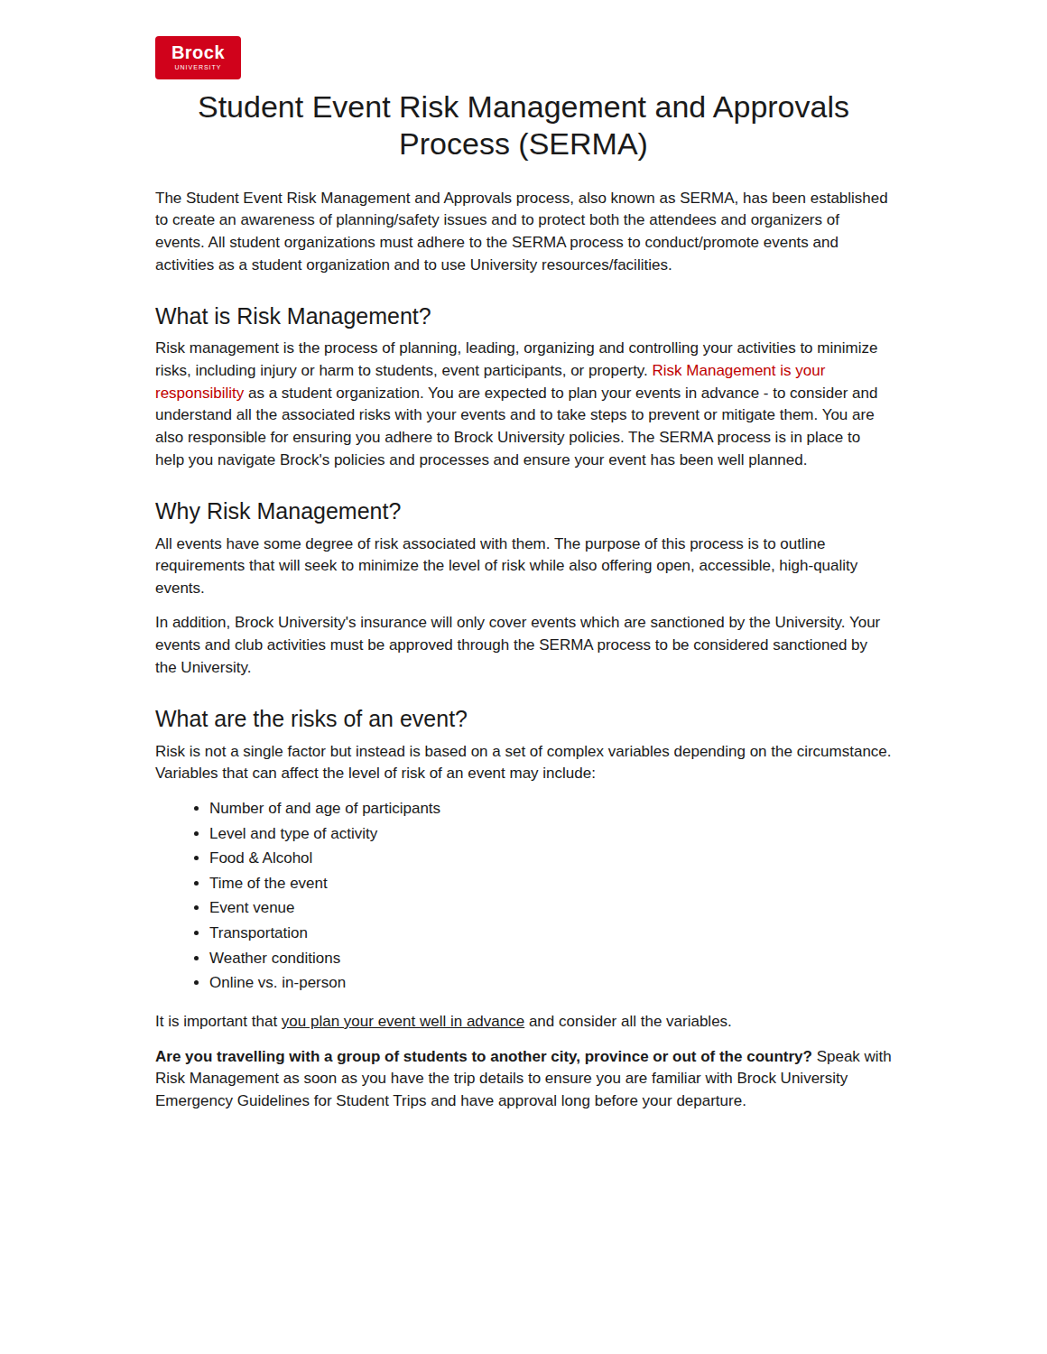Brock University
Student Event Risk Management and Approvals Process (SERMA)
The Student Event Risk Management and Approvals process, also known as SERMA, has been established to create an awareness of planning/safety issues and to protect both the attendees and organizers of events. All student organizations must adhere to the SERMA process to conduct/promote events and activities as a student organization and to use University resources/facilities.
What is Risk Management?
Risk management is the process of planning, leading, organizing and controlling your activities to minimize risks, including injury or harm to students, event participants, or property. Risk Management is your responsibility as a student organization. You are expected to plan your events in advance - to consider and understand all the associated risks with your events and to take steps to prevent or mitigate them. You are also responsible for ensuring you adhere to Brock University policies. The SERMA process is in place to help you navigate Brock's policies and processes and ensure your event has been well planned.
Why Risk Management?
All events have some degree of risk associated with them. The purpose of this process is to outline requirements that will seek to minimize the level of risk while also offering open, accessible, high-quality events.
In addition, Brock University's insurance will only cover events which are sanctioned by the University. Your events and club activities must be approved through the SERMA process to be considered sanctioned by the University.
What are the risks of an event?
Risk is not a single factor but instead is based on a set of complex variables depending on the circumstance. Variables that can affect the level of risk of an event may include:
Number of and age of participants
Level and type of activity
Food & Alcohol
Time of the event
Event venue
Transportation
Weather conditions
Online vs. in-person
It is important that you plan your event well in advance and consider all the variables.
Are you travelling with a group of students to another city, province or out of the country? Speak with Risk Management as soon as you have the trip details to ensure you are familiar with Brock University Emergency Guidelines for Student Trips and have approval long before your departure.